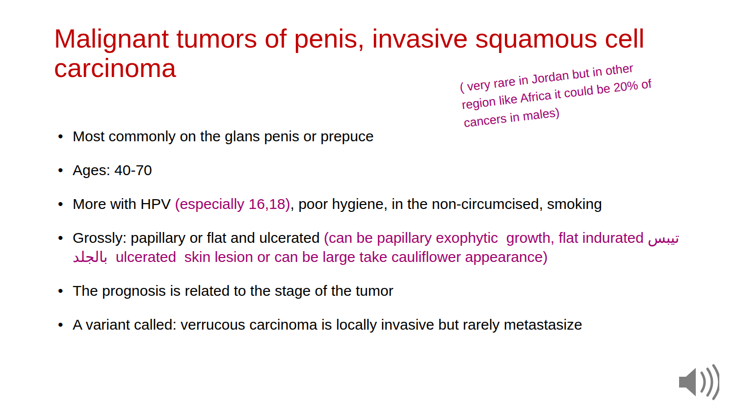Malignant tumors of penis, invasive squamous cell carcinoma
( very rare in Jordan but in other region like Africa it could be 20% of cancers in males)
Most commonly on the glans penis or prepuce
Ages: 40-70
More with HPV (especially 16,18), poor hygiene, in the non-circumcised, smoking
Grossly: papillary or flat and ulcerated (can be papillary exophytic growth, flat indurated تيبس بالجلد ulcerated skin lesion or can be large take cauliflower appearance)
The prognosis is related to the stage of the tumor
A variant called: verrucous carcinoma is locally invasive but rarely metastasize